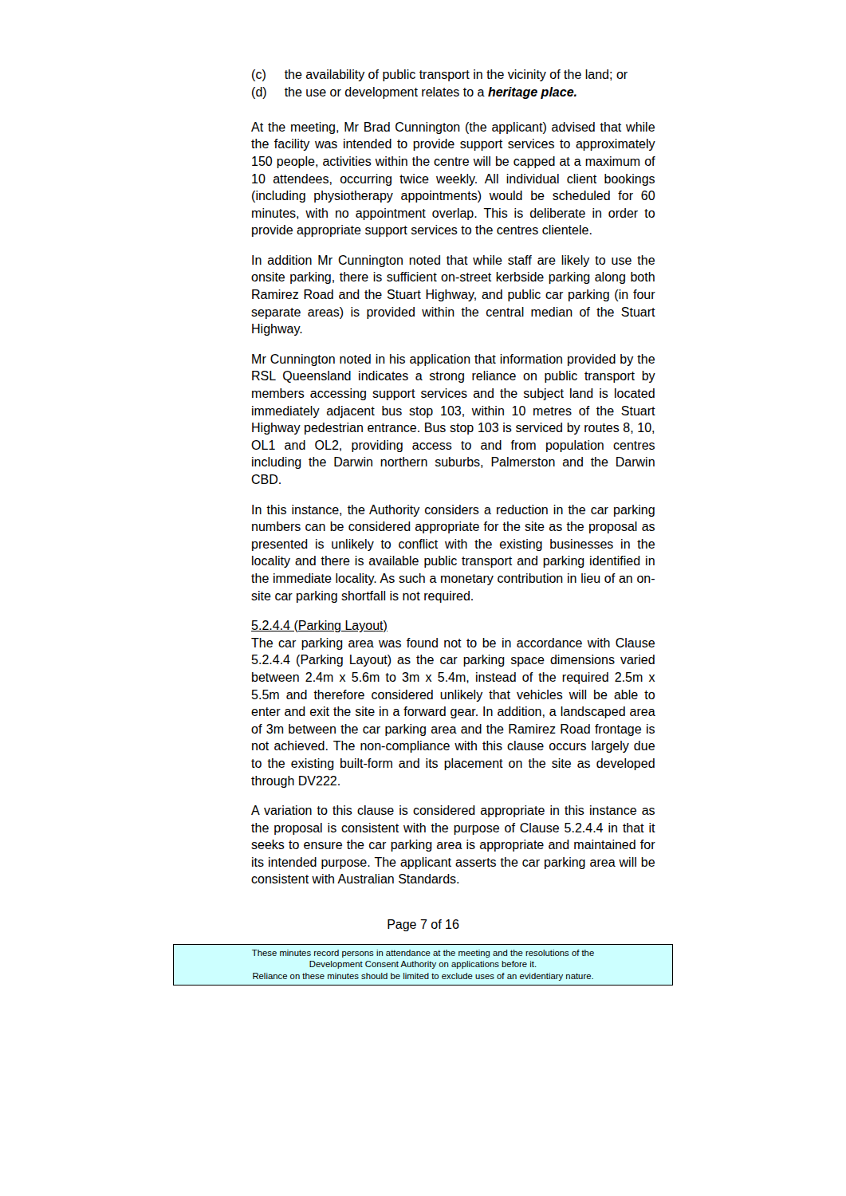(c) the availability of public transport in the vicinity of the land; or
(d) the use or development relates to a heritage place.
At the meeting, Mr Brad Cunnington (the applicant) advised that while the facility was intended to provide support services to approximately 150 people, activities within the centre will be capped at a maximum of 10 attendees, occurring twice weekly. All individual client bookings (including physiotherapy appointments) would be scheduled for 60 minutes, with no appointment overlap. This is deliberate in order to provide appropriate support services to the centres clientele.
In addition Mr Cunnington noted that while staff are likely to use the onsite parking, there is sufficient on-street kerbside parking along both Ramirez Road and the Stuart Highway, and public car parking (in four separate areas) is provided within the central median of the Stuart Highway.
Mr Cunnington noted in his application that information provided by the RSL Queensland indicates a strong reliance on public transport by members accessing support services and the subject land is located immediately adjacent bus stop 103, within 10 metres of the Stuart Highway pedestrian entrance. Bus stop 103 is serviced by routes 8, 10, OL1 and OL2, providing access to and from population centres including the Darwin northern suburbs, Palmerston and the Darwin CBD.
In this instance, the Authority considers a reduction in the car parking numbers can be considered appropriate for the site as the proposal as presented is unlikely to conflict with the existing businesses in the locality and there is available public transport and parking identified in the immediate locality. As such a monetary contribution in lieu of an on-site car parking shortfall is not required.
5.2.4.4 (Parking Layout)
The car parking area was found not to be in accordance with Clause 5.2.4.4 (Parking Layout) as the car parking space dimensions varied between 2.4m x 5.6m to 3m x 5.4m, instead of the required 2.5m x 5.5m and therefore considered unlikely that vehicles will be able to enter and exit the site in a forward gear. In addition, a landscaped area of 3m between the car parking area and the Ramirez Road frontage is not achieved. The non-compliance with this clause occurs largely due to the existing built-form and its placement on the site as developed through DV222.
A variation to this clause is considered appropriate in this instance as the proposal is consistent with the purpose of Clause 5.2.4.4 in that it seeks to ensure the car parking area is appropriate and maintained for its intended purpose. The applicant asserts the car parking area will be consistent with Australian Standards.
Page 7 of 16
These minutes record persons in attendance at the meeting and the resolutions of the
Development Consent Authority on applications before it.
Reliance on these minutes should be limited to exclude uses of an evidentiary nature.